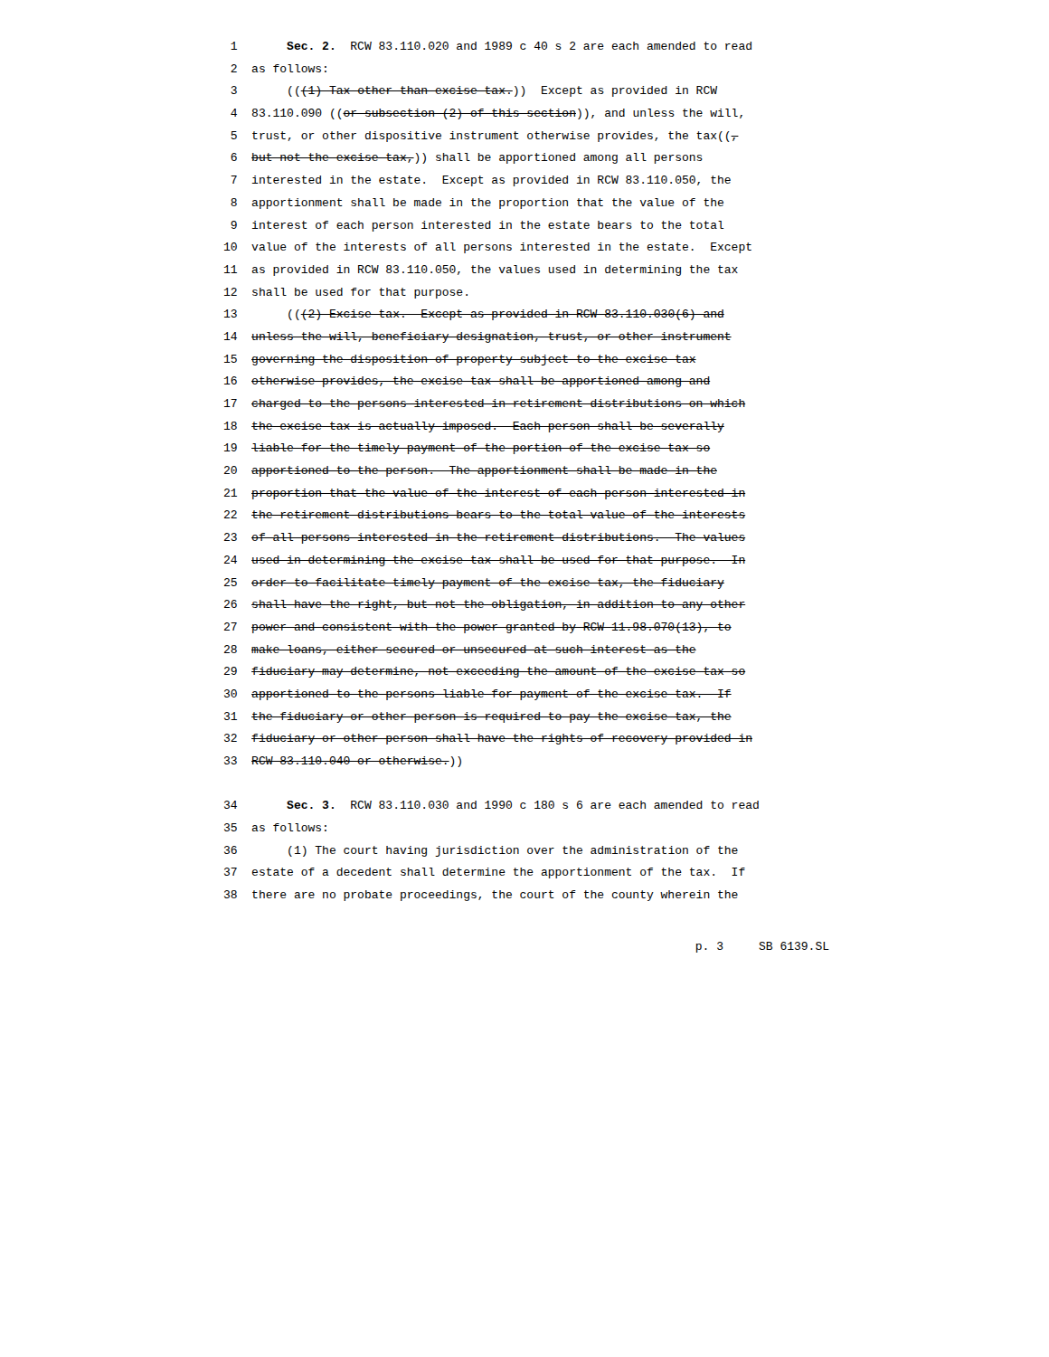1 Sec. 2. RCW 83.110.020 and 1989 c 40 s 2 are each amended to read
2 as follows:
3 (((1) Tax other than excise tax.)) Except as provided in RCW
483.110.090 ((or subsection (2) of this section)), and unless the will,
5 trust, or other dispositive instrument otherwise provides, the tax((,
6 but not the excise tax,)) shall be apportioned among all persons
7 interested in the estate. Except as provided in RCW 83.110.050, the
8 apportionment shall be made in the proportion that the value of the
9 interest of each person interested in the estate bears to the total
10 value of the interests of all persons interested in the estate. Except
11 as provided in RCW 83.110.050, the values used in determining the tax
12 shall be used for that purpose.
13 (((2) Excise tax. Except as provided in RCW 83.110.030(6) and
14 unless the will, beneficiary designation, trust, or other instrument
15 governing the disposition of property subject to the excise tax
16 otherwise provides, the excise tax shall be apportioned among and
17 charged to the persons interested in retirement distributions on which
18 the excise tax is actually imposed. Each person shall be severally
19 liable for the timely payment of the portion of the excise tax so
20 apportioned to the person. The apportionment shall be made in the
21 proportion that the value of the interest of each person interested in
22 the retirement distributions bears to the total value of the interests
23 of all persons interested in the retirement distributions. The values
24 used in determining the excise tax shall be used for that purpose. In
25 order to facilitate timely payment of the excise tax, the fiduciary
26 shall have the right, but not the obligation, in addition to any other
27 power and consistent with the power granted by RCW 11.98.070(13), to
28 make loans, either secured or unsecured at such interest as the
29 fiduciary may determine, not exceeding the amount of the excise tax so
30 apportioned to the persons liable for payment of the excise tax. If
31 the fiduciary or other person is required to pay the excise tax, the
32 fiduciary or other person shall have the rights of recovery provided in
33 RCW 83.110.040 or otherwise.))
34 Sec. 3. RCW 83.110.030 and 1990 c 180 s 6 are each amended to read
35 as follows:
36 (1) The court having jurisdiction over the administration of the
37 estate of a decedent shall determine the apportionment of the tax. If
38 there are no probate proceedings, the court of the county wherein the
p. 3 SB 6139.SL